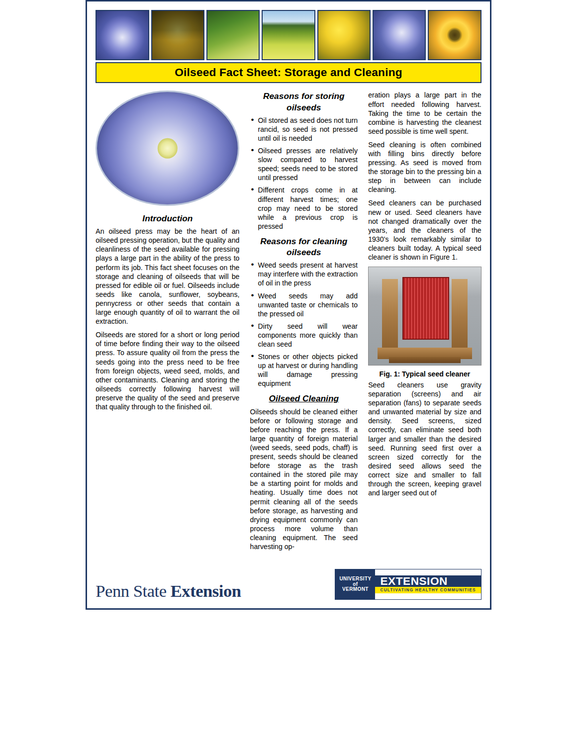Oilseed Fact Sheet: Storage and Cleaning
Introduction
An oilseed press may be the heart of an oilseed pressing operation, but the quality and cleanliness of the seed available for pressing plays a large part in the ability of the press to perform its job. This fact sheet focuses on the storage and cleaning of oilseeds that will be pressed for edible oil or fuel. Oilseeds include seeds like canola, sunflower, soybeans, pennycress or other seeds that contain a large enough quantity of oil to warrant the oil extraction.
Oilseeds are stored for a short or long period of time before finding their way to the oilseed press. To assure quality oil from the press the seeds going into the press need to be free from foreign objects, weed seed, molds, and other contaminants. Cleaning and storing the oilseeds correctly following harvest will preserve the quality of the seed and preserve that quality through to the finished oil.
Reasons for storing oilseeds
Oil stored as seed does not turn rancid, so seed is not pressed until oil is needed
Oilseed presses are relatively slow compared to harvest speed; seeds need to be stored until pressed
Different crops come in at different harvest times; one crop may need to be stored while a previous crop is pressed
Reasons for cleaning oilseeds
Weed seeds present at harvest may interfere with the extraction of oil in the press
Weed seeds may add unwanted taste or chemicals to the pressed oil
Dirty seed will wear components more quickly than clean seed
Stones or other objects picked up at harvest or during handling will damage pressing equipment
Oilseed Cleaning
Oilseeds should be cleaned either before or following storage and before reaching the press. If a large quantity of foreign material (weed seeds, seed pods, chaff) is present, seeds should be cleaned before storage as the trash contained in the stored pile may be a starting point for molds and heating. Usually time does not permit cleaning all of the seeds before storage, as harvesting and drying equipment commonly can process more volume than cleaning equipment. The seed harvesting op-
eration plays a large part in the effort needed following harvest. Taking the time to be certain the combine is harvesting the cleanest seed possible is time well spent.
Seed cleaning is often combined with filling bins directly before pressing. As seed is moved from the storage bin to the pressing bin a step in between can include cleaning.
Seed cleaners can be purchased new or used. Seed cleaners have not changed dramatically over the years, and the cleaners of the 1930’s look remarkably similar to cleaners built today. A typical seed cleaner is shown in Figure 1.
Fig. 1: Typical seed cleaner
Seed cleaners use gravity separation (screens) and air separation (fans) to separate seeds and unwanted material by size and density. Seed screens, sized correctly, can eliminate seed both larger and smaller than the desired seed. Running seed first over a screen sized correctly for the desired seed allows seed the correct size and smaller to fall through the screen, keeping gravel and larger seed out of
Penn State Extension
UNIVERSITY
of
VERMONT
EXTENSION
CULTIVATING HEALTHY COMMUNITIES